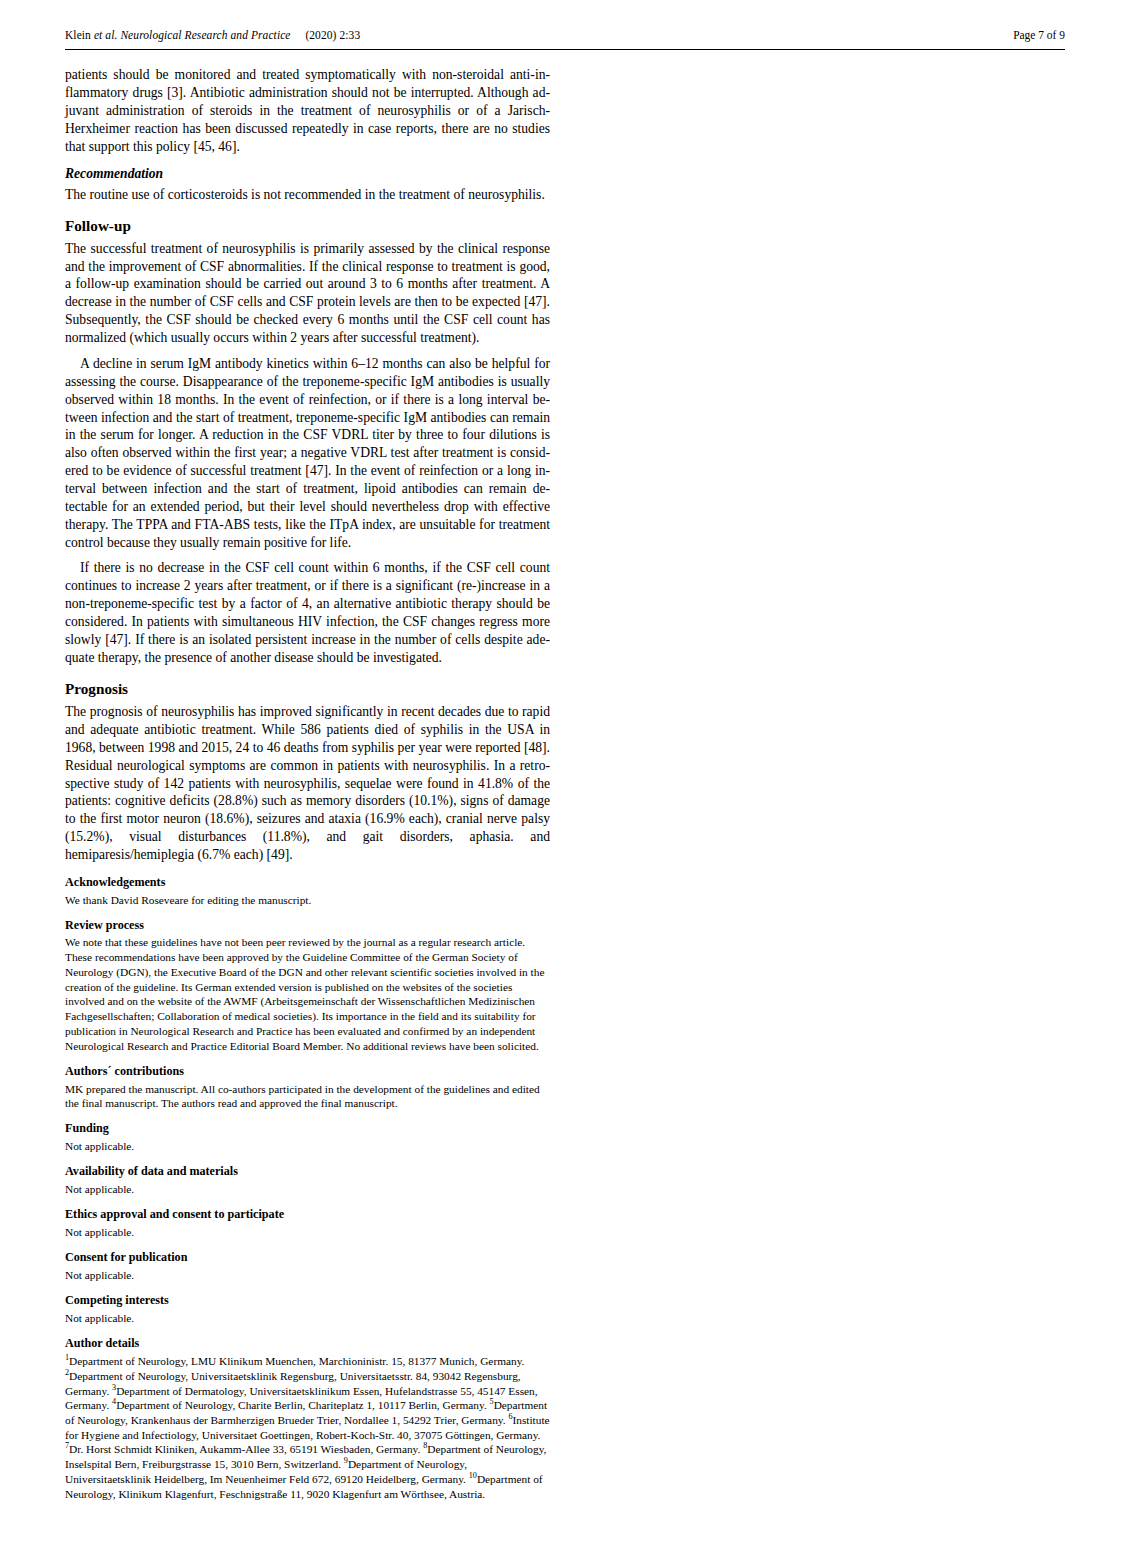Klein et al. Neurological Research and Practice (2020) 2:33
Page 7 of 9
patients should be monitored and treated symptomatically with non-steroidal anti-inflammatory drugs [3]. Antibiotic administration should not be interrupted. Although adjuvant administration of steroids in the treatment of neurosyphilis or of a Jarisch-Herxheimer reaction has been discussed repeatedly in case reports, there are no studies that support this policy [45, 46].
Recommendation
The routine use of corticosteroids is not recommended in the treatment of neurosyphilis.
Follow-up
The successful treatment of neurosyphilis is primarily assessed by the clinical response and the improvement of CSF abnormalities. If the clinical response to treatment is good, a follow-up examination should be carried out around 3 to 6 months after treatment. A decrease in the number of CSF cells and CSF protein levels are then to be expected [47]. Subsequently, the CSF should be checked every 6 months until the CSF cell count has normalized (which usually occurs within 2 years after successful treatment).
A decline in serum IgM antibody kinetics within 6–12 months can also be helpful for assessing the course. Disappearance of the treponeme-specific IgM antibodies is usually observed within 18 months. In the event of reinfection, or if there is a long interval between infection and the start of treatment, treponeme-specific IgM antibodies can remain in the serum for longer. A reduction in the CSF VDRL titer by three to four dilutions is also often observed within the first year; a negative VDRL test after treatment is considered to be evidence of successful treatment [47]. In the event of reinfection or a long interval between infection and the start of treatment, lipoid antibodies can remain detectable for an extended period, but their level should nevertheless drop with effective therapy. The TPPA and FTA-ABS tests, like the ITpA index, are unsuitable for treatment control because they usually remain positive for life.
If there is no decrease in the CSF cell count within 6 months, if the CSF cell count continues to increase 2 years after treatment, or if there is a significant (re-)increase in a non-treponeme-specific test by a factor of 4, an alternative antibiotic therapy should be considered. In patients with simultaneous HIV infection, the CSF changes regress more slowly [47]. If there is an isolated persistent increase in the number of cells despite adequate therapy, the presence of another disease should be investigated.
Prognosis
The prognosis of neurosyphilis has improved significantly in recent decades due to rapid and adequate antibiotic treatment. While 586 patients died of syphilis in the USA in 1968, between 1998 and 2015, 24 to 46 deaths from syphilis per year were reported [48]. Residual neurological symptoms are common in patients with neurosyphilis. In a retrospective study of 142 patients with neurosyphilis, sequelae were found in 41.8% of the patients: cognitive deficits (28.8%) such as memory disorders (10.1%), signs of damage to the first motor neuron (18.6%), seizures and ataxia (16.9% each), cranial nerve palsy (15.2%), visual disturbances (11.8%), and gait disorders, aphasia. and hemiparesis/hemiplegia (6.7% each) [49].
Acknowledgements
We thank David Roseveare for editing the manuscript.
Review process
We note that these guidelines have not been peer reviewed by the journal as a regular research article. These recommendations have been approved by the Guideline Committee of the German Society of Neurology (DGN), the Executive Board of the DGN and other relevant scientific societies involved in the creation of the guideline. Its German extended version is published on the websites of the societies involved and on the website of the AWMF (Arbeitsgemeinschaft der Wissenschaftlichen Medizinischen Fachgesellschaften; Collaboration of medical societies). Its importance in the field and its suitability for publication in Neurological Research and Practice has been evaluated and confirmed by an independent Neurological Research and Practice Editorial Board Member. No additional reviews have been solicited.
Authors´ contributions
MK prepared the manuscript. All co-authors participated in the development of the guidelines and edited the final manuscript. The authors read and approved the final manuscript.
Funding
Not applicable.
Availability of data and materials
Not applicable.
Ethics approval and consent to participate
Not applicable.
Consent for publication
Not applicable.
Competing interests
Not applicable.
Author details
1Department of Neurology, LMU Klinikum Muenchen, Marchioninistr. 15, 81377 Munich, Germany. 2Department of Neurology, Universitaetsklinik Regensburg, Universitaetsstr. 84, 93042 Regensburg, Germany. 3Department of Dermatology, Universitaetsklinikum Essen, Hufelandstrasse 55, 45147 Essen, Germany. 4Department of Neurology, Charite Berlin, Chariteplatz 1, 10117 Berlin, Germany. 5Department of Neurology, Krankenhaus der Barmherzigen Brueder Trier, Nordallee 1, 54292 Trier, Germany. 6Institute for Hygiene and Infectiology, Universitaet Goettingen, Robert-Koch-Str. 40, 37075 Göttingen, Germany. 7Dr. Horst Schmidt Kliniken, Aukamm-Allee 33, 65191 Wiesbaden, Germany. 8Department of Neurology, Inselspital Bern, Freiburgstrasse 15, 3010 Bern, Switzerland. 9Department of Neurology, Universitaetsklinik Heidelberg, Im Neuenheimer Feld 672, 69120 Heidelberg, Germany. 10Department of Neurology, Klinikum Klagenfurt, Feschnigstraße 11, 9020 Klagenfurt am Wörthsee, Austria.